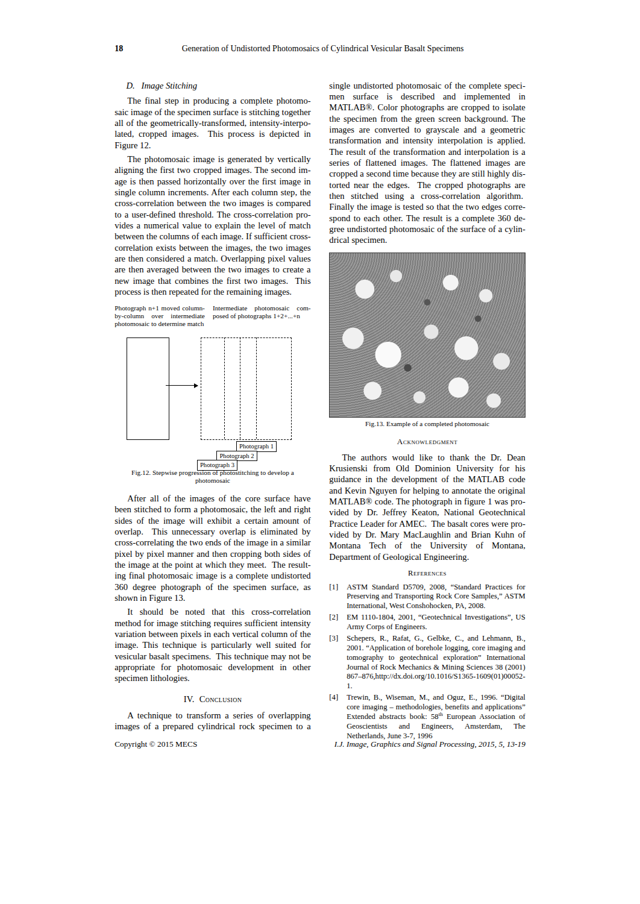18 Generation of Undistorted Photomosaics of Cylindrical Vesicular Basalt Specimens
D. Image Stitching
The final step in producing a complete photomosaic image of the specimen surface is stitching together all of the geometrically-transformed, intensity-interpolated, cropped images. This process is depicted in Figure 12.
The photomosaic image is generated by vertically aligning the first two cropped images. The second image is then passed horizontally over the first image in single column increments. After each column step, the cross-correlation between the two images is compared to a user-defined threshold. The cross-correlation provides a numerical value to explain the level of match between the columns of each image. If sufficient cross-correlation exists between the images, the two images are then considered a match. Overlapping pixel values are then averaged between the two images to create a new image that combines the first two images. This process is then repeated for the remaining images.
Photograph n+1 moved column-by-column over intermediate photomosaic to determine match
Intermediate photomosaic composed of photographs 1+2+...+n
Photograph 1
Photograph 2
Photograph 3
Fig.12. Stepwise progression of photostitching to develop a photomosaic
After all of the images of the core surface have been stitched to form a photomosaic, the left and right sides of the image will exhibit a certain amount of overlap. This unnecessary overlap is eliminated by cross-correlating the two ends of the image in a similar pixel by pixel manner and then cropping both sides of the image at the point at which they meet. The resulting final photomosaic image is a complete undistorted 360 degree photograph of the specimen surface, as shown in Figure 13.
It should be noted that this cross-correlation method for image stitching requires sufficient intensity variation between pixels in each vertical column of the image. This technique is particularly well suited for vesicular basalt specimens. This technique may not be appropriate for photomosaic development in other specimen lithologies.
IV. Conclusion
A technique to transform a series of overlapping images of a prepared cylindrical rock specimen to a single undistorted photomosaic of the complete specimen surface is described and implemented in MATLAB®. Color photographs are cropped to isolate the specimen from the green screen background. The images are converted to grayscale and a geometric transformation and intensity interpolation is applied. The result of the transformation and interpolation is a series of flattened images. The flattened images are cropped a second time because they are still highly distorted near the edges. The cropped photographs are then stitched using a cross-correlation algorithm. Finally the image is tested so that the two edges correspond to each other. The result is a complete 360 degree undistorted photomosaic of the surface of a cylindrical specimen.
Fig.13. Example of a completed photomosaic
Acknowledgment
The authors would like to thank the Dr. Dean Krusienski from Old Dominion University for his guidance in the development of the MATLAB code and Kevin Nguyen for helping to annotate the original MATLAB® code. The photograph in figure 1 was provided by Dr. Jeffrey Keaton, National Geotechnical Practice Leader for AMEC. The basalt cores were provided by Dr. Mary MacLaughlin and Brian Kuhn of Montana Tech of the University of Montana, Department of Geological Engineering.
References
[1] ASTM Standard D5709, 2008, “Standard Practices for Preserving and Transporting Rock Core Samples,” ASTM International, West Conshohocken, PA, 2008.
[2] EM 1110-1804, 2001, “Geotechnical Investigations”, US Army Corps of Engineers.
[3] Schepers, R., Rafat, G., Gelbke, C., and Lehmann, B., 2001. “Application of borehole logging, core imaging and tomography to geotechnical exploration” International Journal of Rock Mechanics & Mining Sciences 38 (2001) 867–876,http://dx.doi.org/10.1016/S1365-1609(01)00052-1.
[4] Trewin, B., Wiseman, M., and Oguz, E., 1996. “Digital core imaging – methodologies, benefits and applications” Extended abstracts book: 58th European Association of Geoscientists and Engineers, Amsterdam, The Netherlands, June 3-7, 1996
Copyright © 2015 MECS
I.J. Image, Graphics and Signal Processing, 2015, 5, 13-19